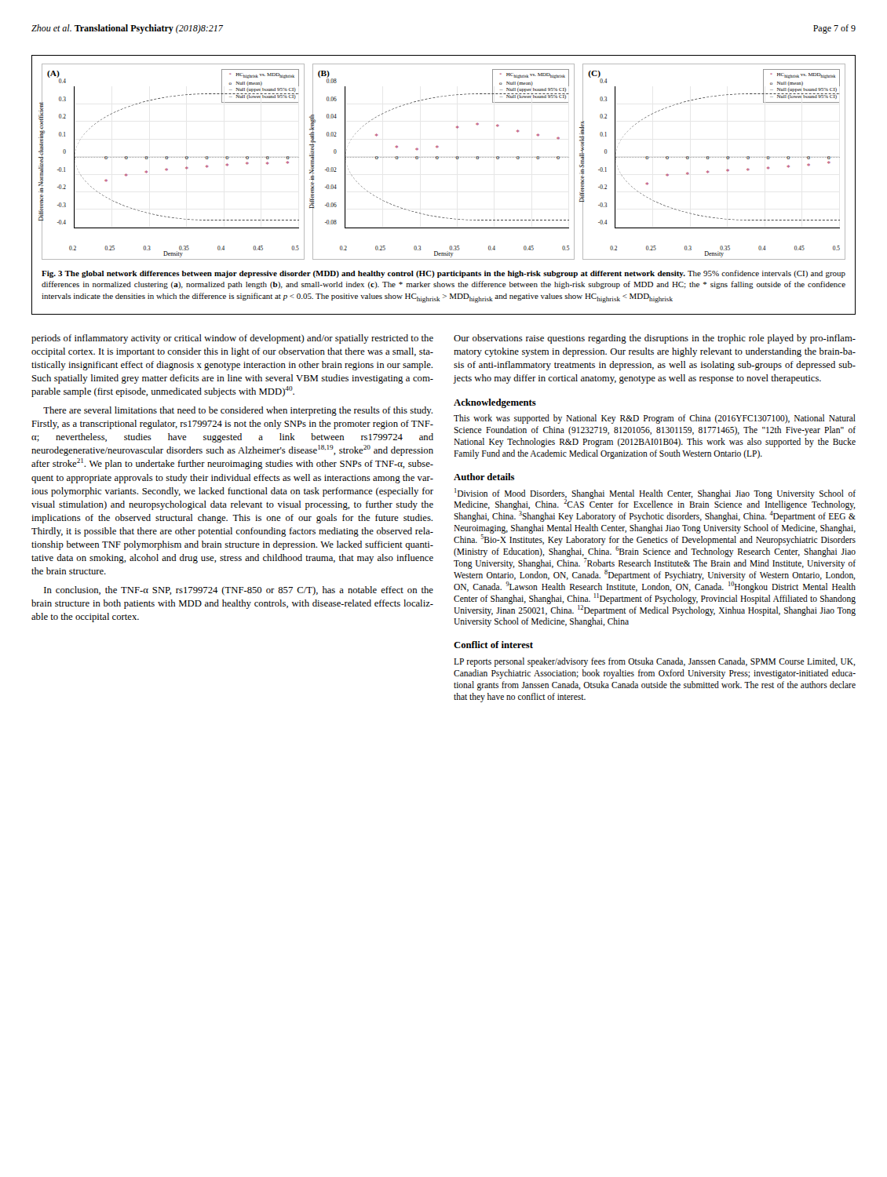Zhou et al. Translational Psychiatry (2018)8:217
Page 7 of 9
(A)
*HChighrisk vs. MDDhighrisk
o Null (mean)
- -Null (upper bound 95% CI)
- -Null (lower bound 95% CI)
0.4 0.3 0.2 0.1 0 -0.1 -0.2 -0.3 -0.4
Difference in Normalized clustering coefficient
0.20.250.30.350.40.450.5
Density
(B)
*HChighrisk vs. MDDhighrisk
o Null (mean)
- -Null (upper bound 95% CI)
- -Null (lower bound 95% CI)
0.08 0.06 0.04 0.02 0 -0.02 -0.04 -0.06 -0.08
Difference in Normalized path length
0.20.250.30.350.40.450.5
Density
(C)
*HChighrisk vs. MDDhighrisk
o Null (mean)
- -Null (upper bound 95% CI)
- -Null (lower bound 95% CI)
0.4 0.3 0.2 0.1 0 -0.1 -0.2 -0.3 -0.4
Difference in Small-world index
0.20.250.30.350.40.450.5
Density
Fig. 3 The global network differences between major depressive disorder (MDD) and healthy control (HC) participants in the high-risk subgroup at different network density. The 95% confidence intervals (CI) and group differences in normalized clustering (a), normalized path length (b), and small-world index (c). The * marker shows the difference between the high-risk subgroup of MDD and HC; the * signs falling outside of the confidence intervals indicate the densities in which the difference is significant at p < 0.05. The positive values show HChighrisk > MDDhighrisk and negative values show HChighrisk < MDDhighrisk
periods of inflammatory activity or critical window of development) and/or spatially restricted to the occipital cortex. It is important to consider this in light of our observation that there was a small, statistically insignificant effect of diagnosis x genotype interaction in other brain regions in our sample. Such spatially limited grey matter deficits are in line with several VBM studies investigating a comparable sample (first episode, unmedicated subjects with MDD)40.
There are several limitations that need to be considered when interpreting the results of this study. Firstly, as a transcriptional regulator, rs1799724 is not the only SNPs in the promoter region of TNF-α; nevertheless, studies have suggested a link between rs1799724 and neurodegenerative/neurovascular disorders such as Alzheimer's disease18,19, stroke20 and depression after stroke21. We plan to undertake further neuroimaging studies with other SNPs of TNF-α, subsequent to appropriate approvals to study their individual effects as well as interactions among the various polymorphic variants. Secondly, we lacked functional data on task performance (especially for visual stimulation) and neuropsychological data relevant to visual processing, to further study the implications of the observed structural change. This is one of our goals for the future studies. Thirdly, it is possible that there are other potential confounding factors mediating the observed relationship between TNF polymorphism and brain structure in depression. We lacked sufficient quantitative data on smoking, alcohol and drug use, stress and childhood trauma, that may also influence the brain structure.
In conclusion, the TNF-α SNP, rs1799724 (TNF-850 or 857 C/T), has a notable effect on the brain structure in both patients with MDD and healthy controls, with disease-related effects localizable to the occipital cortex.
Our observations raise questions regarding the disruptions in the trophic role played by pro-inflammatory cytokine system in depression. Our results are highly relevant to understanding the brain-basis of anti-inflammatory treatments in depression, as well as isolating sub-groups of depressed subjects who may differ in cortical anatomy, genotype as well as response to novel therapeutics.
Acknowledgements
This work was supported by National Key R&D Program of China (2016YFC1307100), National Natural Science Foundation of China (91232719, 81201056, 81301159, 81771465), The "12th Five-year Plan" of National Key Technologies R&D Program (2012BAI01B04). This work was also supported by the Bucke Family Fund and the Academic Medical Organization of South Western Ontario (LP).
Author details
1Division of Mood Disorders, Shanghai Mental Health Center, Shanghai Jiao Tong University School of Medicine, Shanghai, China. 2CAS Center for Excellence in Brain Science and Intelligence Technology, Shanghai, China. 3Shanghai Key Laboratory of Psychotic disorders, Shanghai, China. 4Department of EEG & Neuroimaging, Shanghai Mental Health Center, Shanghai Jiao Tong University School of Medicine, Shanghai, China. 5Bio-X Institutes, Key Laboratory for the Genetics of Developmental and Neuropsychiatric Disorders (Ministry of Education), Shanghai, China. 6Brain Science and Technology Research Center, Shanghai Jiao Tong University, Shanghai, China. 7Robarts Research Institute& The Brain and Mind Institute, University of Western Ontario, London, ON, Canada. 8Department of Psychiatry, University of Western Ontario, London, ON, Canada. 9Lawson Health Research Institute, London, ON, Canada. 10Hongkou District Mental Health Center of Shanghai, Shanghai, China. 11Department of Psychology, Provincial Hospital Affiliated to Shandong University, Jinan 250021, China. 12Department of Medical Psychology, Xinhua Hospital, Shanghai Jiao Tong University School of Medicine, Shanghai, China
Conflict of interest
LP reports personal speaker/advisory fees from Otsuka Canada, Janssen Canada, SPMM Course Limited, UK, Canadian Psychiatric Association; book royalties from Oxford University Press; investigator-initiated educational grants from Janssen Canada, Otsuka Canada outside the submitted work. The rest of the authors declare that they have no conflict of interest.